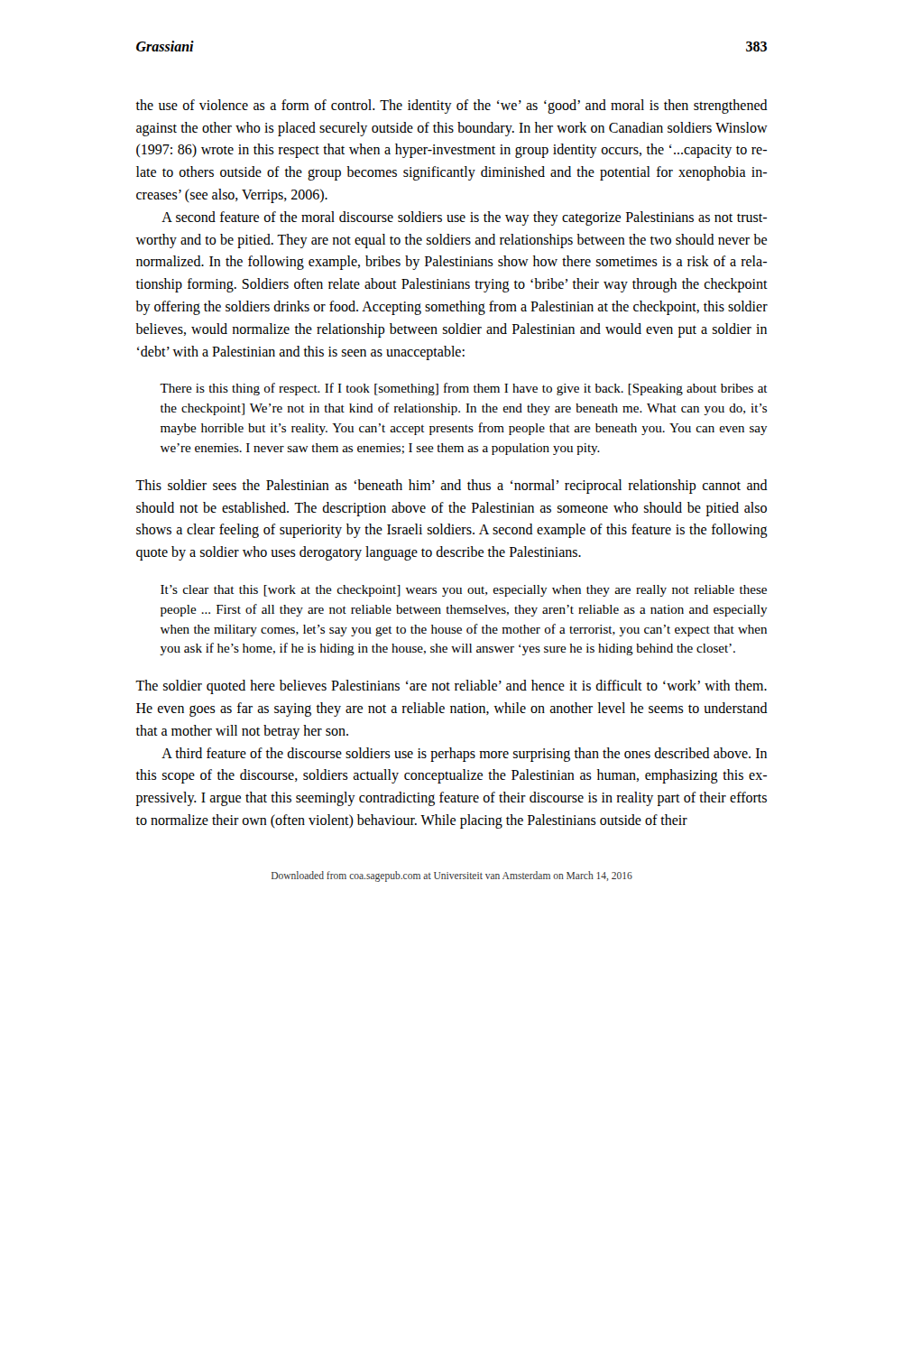Grassiani 383
the use of violence as a form of control. The identity of the ‘we’ as ‘good’ and moral is then strengthened against the other who is placed securely outside of this boundary. In her work on Canadian soldiers Winslow (1997: 86) wrote in this respect that when a hyper-investment in group identity occurs, the ‘...capacity to relate to others outside of the group becomes significantly diminished and the potential for xenophobia increases’ (see also, Verrips, 2006).
A second feature of the moral discourse soldiers use is the way they categorize Palestinians as not trustworthy and to be pitied. They are not equal to the soldiers and relationships between the two should never be normalized. In the following example, bribes by Palestinians show how there sometimes is a risk of a relationship forming. Soldiers often relate about Palestinians trying to ‘bribe’ their way through the checkpoint by offering the soldiers drinks or food. Accepting something from a Palestinian at the checkpoint, this soldier believes, would normalize the relationship between soldier and Palestinian and would even put a soldier in ‘debt’ with a Palestinian and this is seen as unacceptable:
There is this thing of respect. If I took [something] from them I have to give it back. [Speaking about bribes at the checkpoint] We’re not in that kind of relationship. In the end they are beneath me. What can you do, it’s maybe horrible but it’s reality. You can’t accept presents from people that are beneath you. You can even say we’re enemies. I never saw them as enemies; I see them as a population you pity.
This soldier sees the Palestinian as ‘beneath him’ and thus a ‘normal’ reciprocal relationship cannot and should not be established. The description above of the Palestinian as someone who should be pitied also shows a clear feeling of superiority by the Israeli soldiers. A second example of this feature is the following quote by a soldier who uses derogatory language to describe the Palestinians.
It’s clear that this [work at the checkpoint] wears you out, especially when they are really not reliable these people ... First of all they are not reliable between themselves, they aren’t reliable as a nation and especially when the military comes, let’s say you get to the house of the mother of a terrorist, you can’t expect that when you ask if he’s home, if he is hiding in the house, she will answer ‘yes sure he is hiding behind the closet’.
The soldier quoted here believes Palestinians ‘are not reliable’ and hence it is difficult to ‘work’ with them. He even goes as far as saying they are not a reliable nation, while on another level he seems to understand that a mother will not betray her son.
A third feature of the discourse soldiers use is perhaps more surprising than the ones described above. In this scope of the discourse, soldiers actually conceptualize the Palestinian as human, emphasizing this expressively. I argue that this seemingly contradicting feature of their discourse is in reality part of their efforts to normalize their own (often violent) behaviour. While placing the Palestinians outside of their
Downloaded from coa.sagepub.com at Universiteit van Amsterdam on March 14, 2016